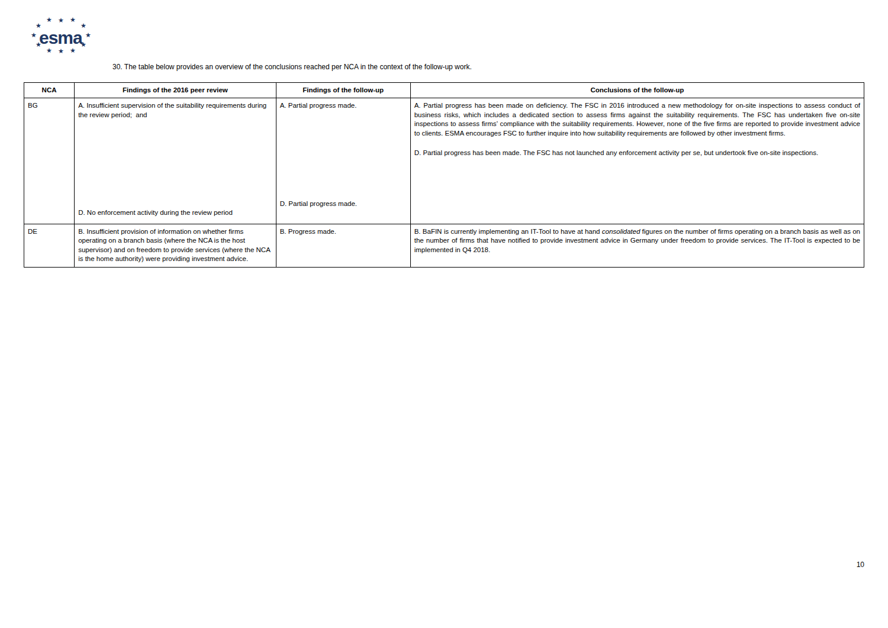★ ★ ★ ★ ★ ★ ★ ★ ★ ★ ★ ★
esma
30. The table below provides an overview of the conclusions reached per NCA in the context of the follow-up work.
| NCA | Findings of the 2016 peer review | Findings of the follow-up | Conclusions of the follow-up |
| --- | --- | --- | --- |
| BG | A. Insufficient supervision of the suitability requirements during the review period; and D. No enforcement activity during the review period | A. Partial progress made. D. Partial progress made. | A. Partial progress has been made on deficiency. The FSC in 2016 introduced a new methodology for on-site inspections to assess conduct of business risks, which includes a dedicated section to assess firms against the suitability requirements. The FSC has undertaken five on-site inspections to assess firms’ compliance with the suitability requirements. However, none of the five firms are reported to provide investment advice to clients. ESMA encourages FSC to further inquire into how suitability requirements are followed by other investment firms. D. Partial progress has been made. The FSC has not launched any enforcement activity per se, but undertook five on-site inspections. |
| DE | B. Insufficient provision of information on whether firms operating on a branch basis (where the NCA is the host supervisor) and on freedom to provide services (where the NCA is the home authority) were providing investment advice. | B. Progress made. | B. BaFIN is currently implementing an IT-Tool to have at hand consolidated figures on the number of firms operating on a branch basis as well as on the number of firms that have notified to provide investment advice in Germany under freedom to provide services. The IT-Tool is expected to be implemented in Q4 2018. |
10